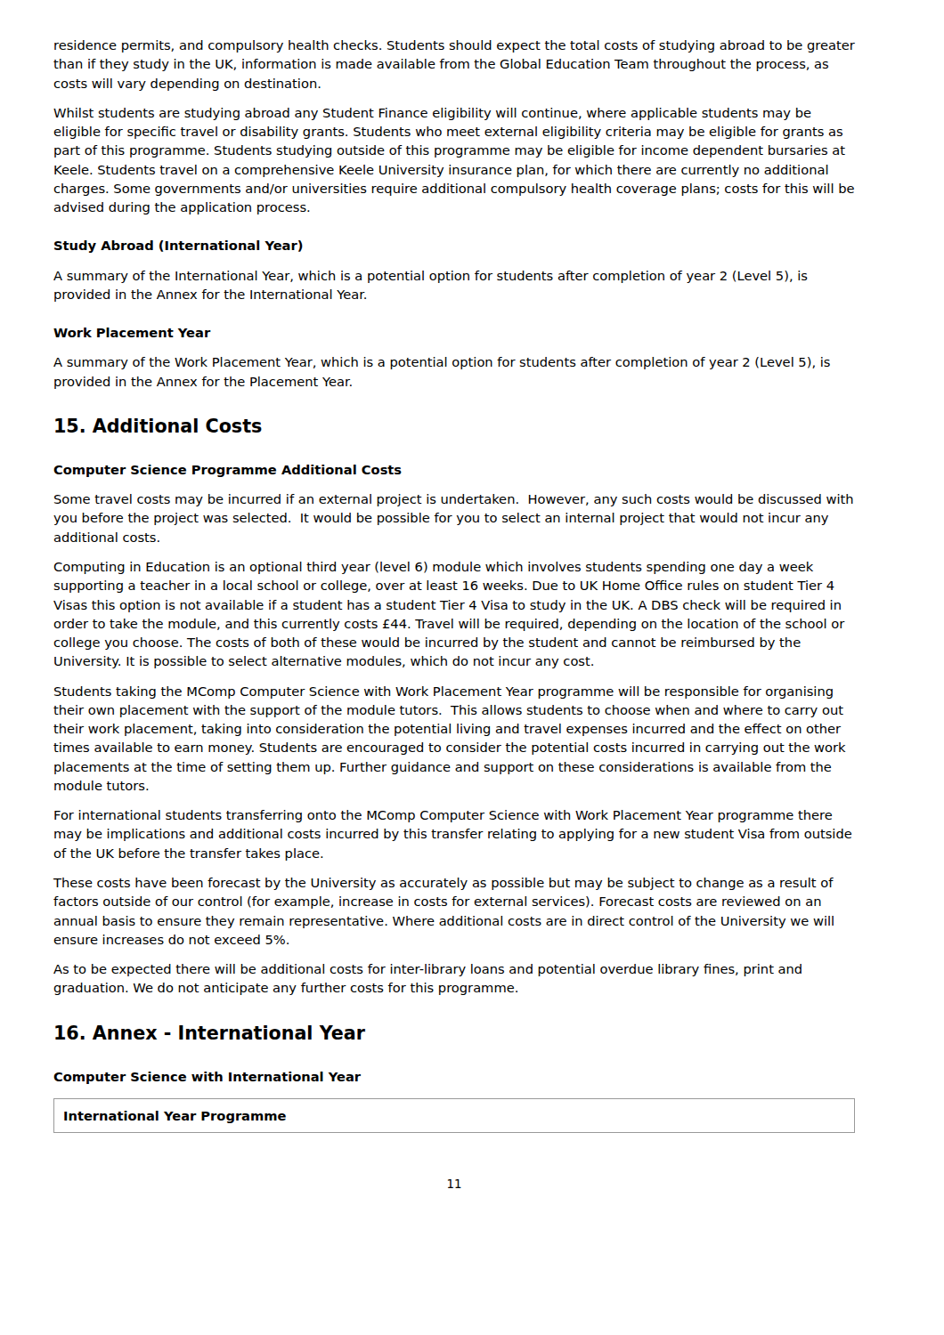residence permits, and compulsory health checks. Students should expect the total costs of studying abroad to be greater than if they study in the UK, information is made available from the Global Education Team throughout the process, as costs will vary depending on destination.
Whilst students are studying abroad any Student Finance eligibility will continue, where applicable students may be eligible for specific travel or disability grants. Students who meet external eligibility criteria may be eligible for grants as part of this programme. Students studying outside of this programme may be eligible for income dependent bursaries at Keele. Students travel on a comprehensive Keele University insurance plan, for which there are currently no additional charges. Some governments and/or universities require additional compulsory health coverage plans; costs for this will be advised during the application process.
Study Abroad (International Year)
A summary of the International Year, which is a potential option for students after completion of year 2 (Level 5), is provided in the Annex for the International Year.
Work Placement Year
A summary of the Work Placement Year, which is a potential option for students after completion of year 2 (Level 5), is provided in the Annex for the Placement Year.
15. Additional Costs
Computer Science Programme Additional Costs
Some travel costs may be incurred if an external project is undertaken. However, any such costs would be discussed with you before the project was selected. It would be possible for you to select an internal project that would not incur any additional costs.
Computing in Education is an optional third year (level 6) module which involves students spending one day a week supporting a teacher in a local school or college, over at least 16 weeks. Due to UK Home Office rules on student Tier 4 Visas this option is not available if a student has a student Tier 4 Visa to study in the UK. A DBS check will be required in order to take the module, and this currently costs £44. Travel will be required, depending on the location of the school or college you choose. The costs of both of these would be incurred by the student and cannot be reimbursed by the University. It is possible to select alternative modules, which do not incur any cost.
Students taking the MComp Computer Science with Work Placement Year programme will be responsible for organising their own placement with the support of the module tutors. This allows students to choose when and where to carry out their work placement, taking into consideration the potential living and travel expenses incurred and the effect on other times available to earn money. Students are encouraged to consider the potential costs incurred in carrying out the work placements at the time of setting them up. Further guidance and support on these considerations is available from the module tutors.
For international students transferring onto the MComp Computer Science with Work Placement Year programme there may be implications and additional costs incurred by this transfer relating to applying for a new student Visa from outside of the UK before the transfer takes place.
These costs have been forecast by the University as accurately as possible but may be subject to change as a result of factors outside of our control (for example, increase in costs for external services). Forecast costs are reviewed on an annual basis to ensure they remain representative. Where additional costs are in direct control of the University we will ensure increases do not exceed 5%.
As to be expected there will be additional costs for inter-library loans and potential overdue library fines, print and graduation. We do not anticipate any further costs for this programme.
16. Annex - International Year
Computer Science with International Year
International Year Programme
11